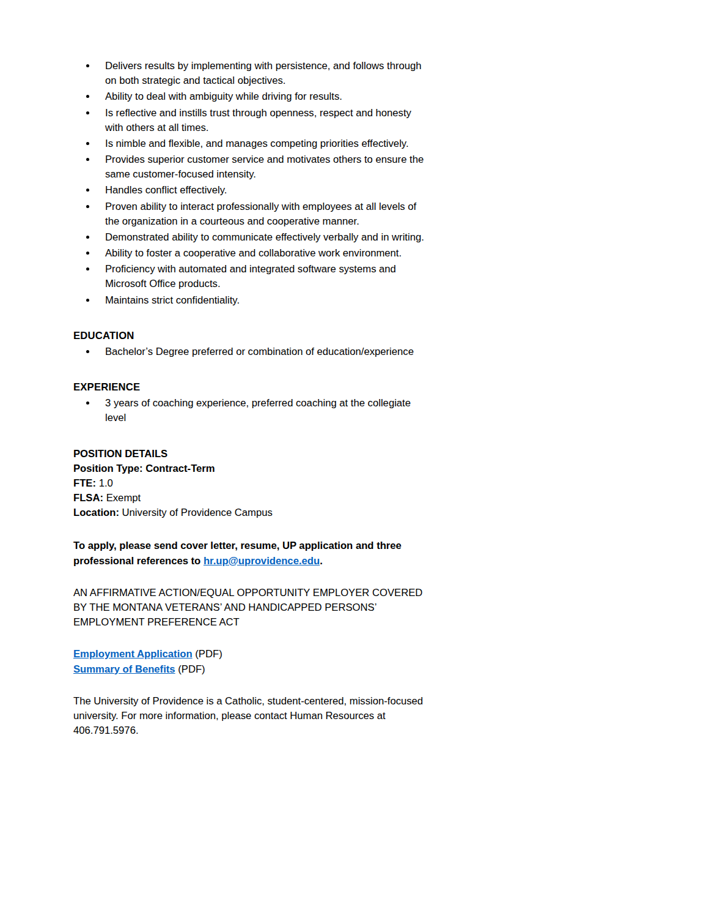Delivers results by implementing with persistence, and follows through on both strategic and tactical objectives.
Ability to deal with ambiguity while driving for results.
Is reflective and instills trust through openness, respect and honesty with others at all times.
Is nimble and flexible, and manages competing priorities effectively.
Provides superior customer service and motivates others to ensure the same customer-focused intensity.
Handles conflict effectively.
Proven ability to interact professionally with employees at all levels of the organization in a courteous and cooperative manner.
Demonstrated ability to communicate effectively verbally and in writing.
Ability to foster a cooperative and collaborative work environment.
Proficiency with automated and integrated software systems and Microsoft Office products.
Maintains strict confidentiality.
EDUCATION
Bachelor’s Degree preferred or combination of education/experience
EXPERIENCE
3 years of coaching experience, preferred coaching at the collegiate level
POSITION DETAILS
Position Type: Contract-Term
FTE: 1.0
FLSA: Exempt
Location: University of Providence Campus
To apply, please send cover letter, resume, UP application and three professional references to hr.up@uprovidence.edu.
AN AFFIRMATIVE ACTION/EQUAL OPPORTUNITY EMPLOYER COVERED BY THE MONTANA VETERANS’ AND HANDICAPPED PERSONS’ EMPLOYMENT PREFERENCE ACT
Employment Application (PDF)
Summary of Benefits (PDF)
The University of Providence is a Catholic, student-centered, mission-focused university. For more information, please contact Human Resources at 406.791.5976.